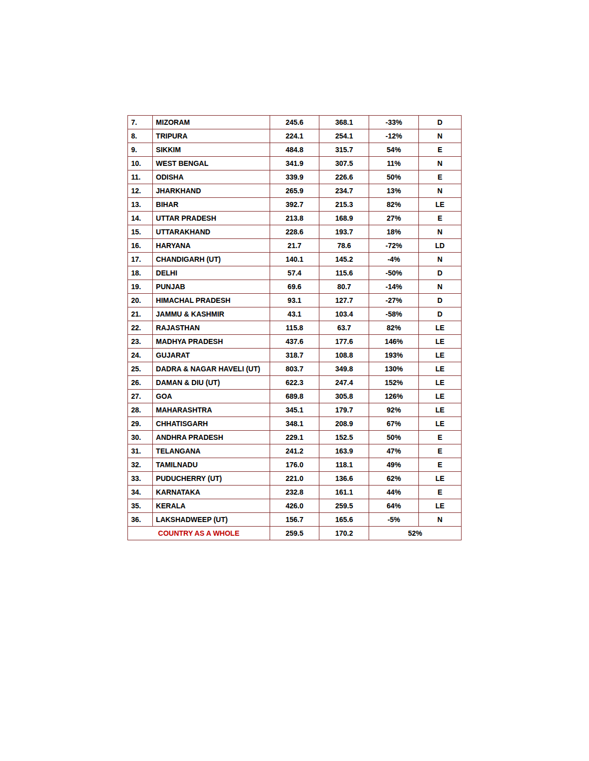| 7. | MIZORAM | 245.6 | 368.1 | -33% | D |
| 8. | TRIPURA | 224.1 | 254.1 | -12% | N |
| 9. | SIKKIM | 484.8 | 315.7 | 54% | E |
| 10. | WEST BENGAL | 341.9 | 307.5 | 11% | N |
| 11. | ODISHA | 339.9 | 226.6 | 50% | E |
| 12. | JHARKHAND | 265.9 | 234.7 | 13% | N |
| 13. | BIHAR | 392.7 | 215.3 | 82% | LE |
| 14. | UTTAR PRADESH | 213.8 | 168.9 | 27% | E |
| 15. | UTTARAKHAND | 228.6 | 193.7 | 18% | N |
| 16. | HARYANA | 21.7 | 78.6 | -72% | LD |
| 17. | CHANDIGARH (UT) | 140.1 | 145.2 | -4% | N |
| 18. | DELHI | 57.4 | 115.6 | -50% | D |
| 19. | PUNJAB | 69.6 | 80.7 | -14% | N |
| 20. | HIMACHAL PRADESH | 93.1 | 127.7 | -27% | D |
| 21. | JAMMU & KASHMIR | 43.1 | 103.4 | -58% | D |
| 22. | RAJASTHAN | 115.8 | 63.7 | 82% | LE |
| 23. | MADHYA PRADESH | 437.6 | 177.6 | 146% | LE |
| 24. | GUJARAT | 318.7 | 108.8 | 193% | LE |
| 25. | DADRA & NAGAR HAVELI (UT) | 803.7 | 349.8 | 130% | LE |
| 26. | DAMAN & DIU (UT) | 622.3 | 247.4 | 152% | LE |
| 27. | GOA | 689.8 | 305.8 | 126% | LE |
| 28. | MAHARASHTRA | 345.1 | 179.7 | 92% | LE |
| 29. | CHHATISGARH | 348.1 | 208.9 | 67% | LE |
| 30. | ANDHRA PRADESH | 229.1 | 152.5 | 50% | E |
| 31. | TELANGANA | 241.2 | 163.9 | 47% | E |
| 32. | TAMILNADU | 176.0 | 118.1 | 49% | E |
| 33. | PUDUCHERRY (UT) | 221.0 | 136.6 | 62% | LE |
| 34. | KARNATAKA | 232.8 | 161.1 | 44% | E |
| 35. | KERALA | 426.0 | 259.5 | 64% | LE |
| 36. | LAKSHADWEEP (UT) | 156.7 | 165.6 | -5% | N |
| COUNTRY AS A WHOLE | 259.5 | 170.2 | 52% |